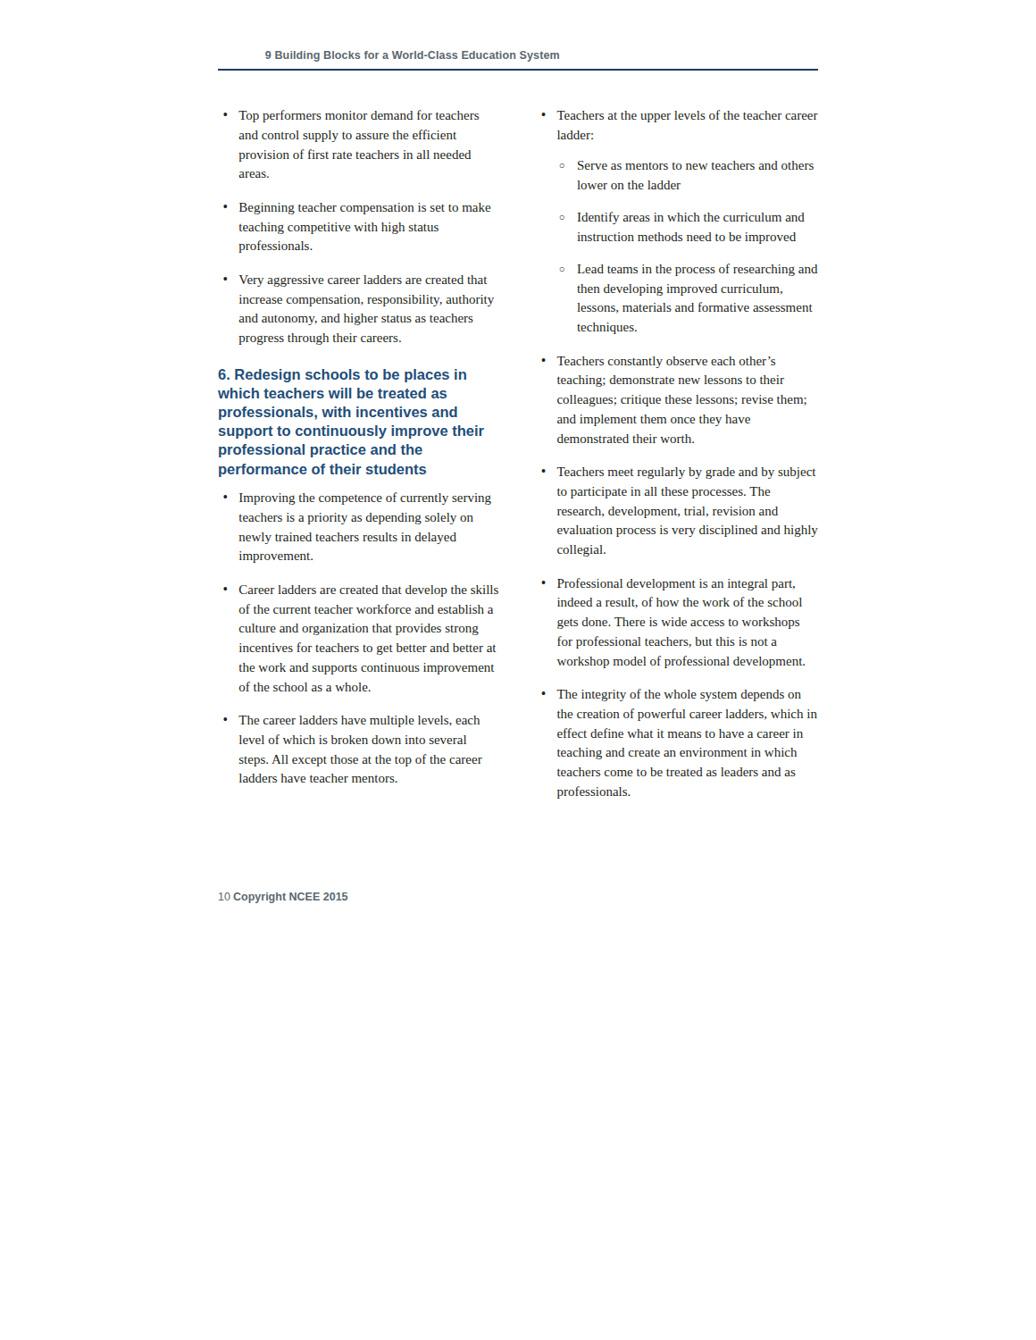9 Building Blocks for a World-Class Education System
Top performers monitor demand for teachers and control supply to assure the efficient provision of first rate teachers in all needed areas.
Beginning teacher compensation is set to make teaching competitive with high status professionals.
Very aggressive career ladders are created that increase compensation, responsibility, authority and autonomy, and higher status as teachers progress through their careers.
6. Redesign schools to be places in which teachers will be treated as professionals, with incentives and support to continuously improve their professional practice and the performance of their students
Improving the competence of currently serving teachers is a priority as depending solely on newly trained teachers results in delayed improvement.
Career ladders are created that develop the skills of the current teacher workforce and establish a culture and organization that provides strong incentives for teachers to get better and better at the work and supports continuous improvement of the school as a whole.
The career ladders have multiple levels, each level of which is broken down into several steps. All except those at the top of the career ladders have teacher mentors.
Teachers at the upper levels of the teacher career ladder:
Serve as mentors to new teachers and others lower on the ladder
Identify areas in which the curriculum and instruction methods need to be improved
Lead teams in the process of researching and then developing improved curriculum, lessons, materials and formative assessment techniques.
Teachers constantly observe each other’s teaching; demonstrate new lessons to their colleagues; critique these lessons; revise them; and implement them once they have demonstrated their worth.
Teachers meet regularly by grade and by subject to participate in all these processes. The research, development, trial, revision and evaluation process is very disciplined and highly collegial.
Professional development is an integral part, indeed a result, of how the work of the school gets done. There is wide access to workshops for professional teachers, but this is not a workshop model of professional development.
The integrity of the whole system depends on the creation of powerful career ladders, which in effect define what it means to have a career in teaching and create an environment in which teachers come to be treated as leaders and as professionals.
10 Copyright NCEE 2015